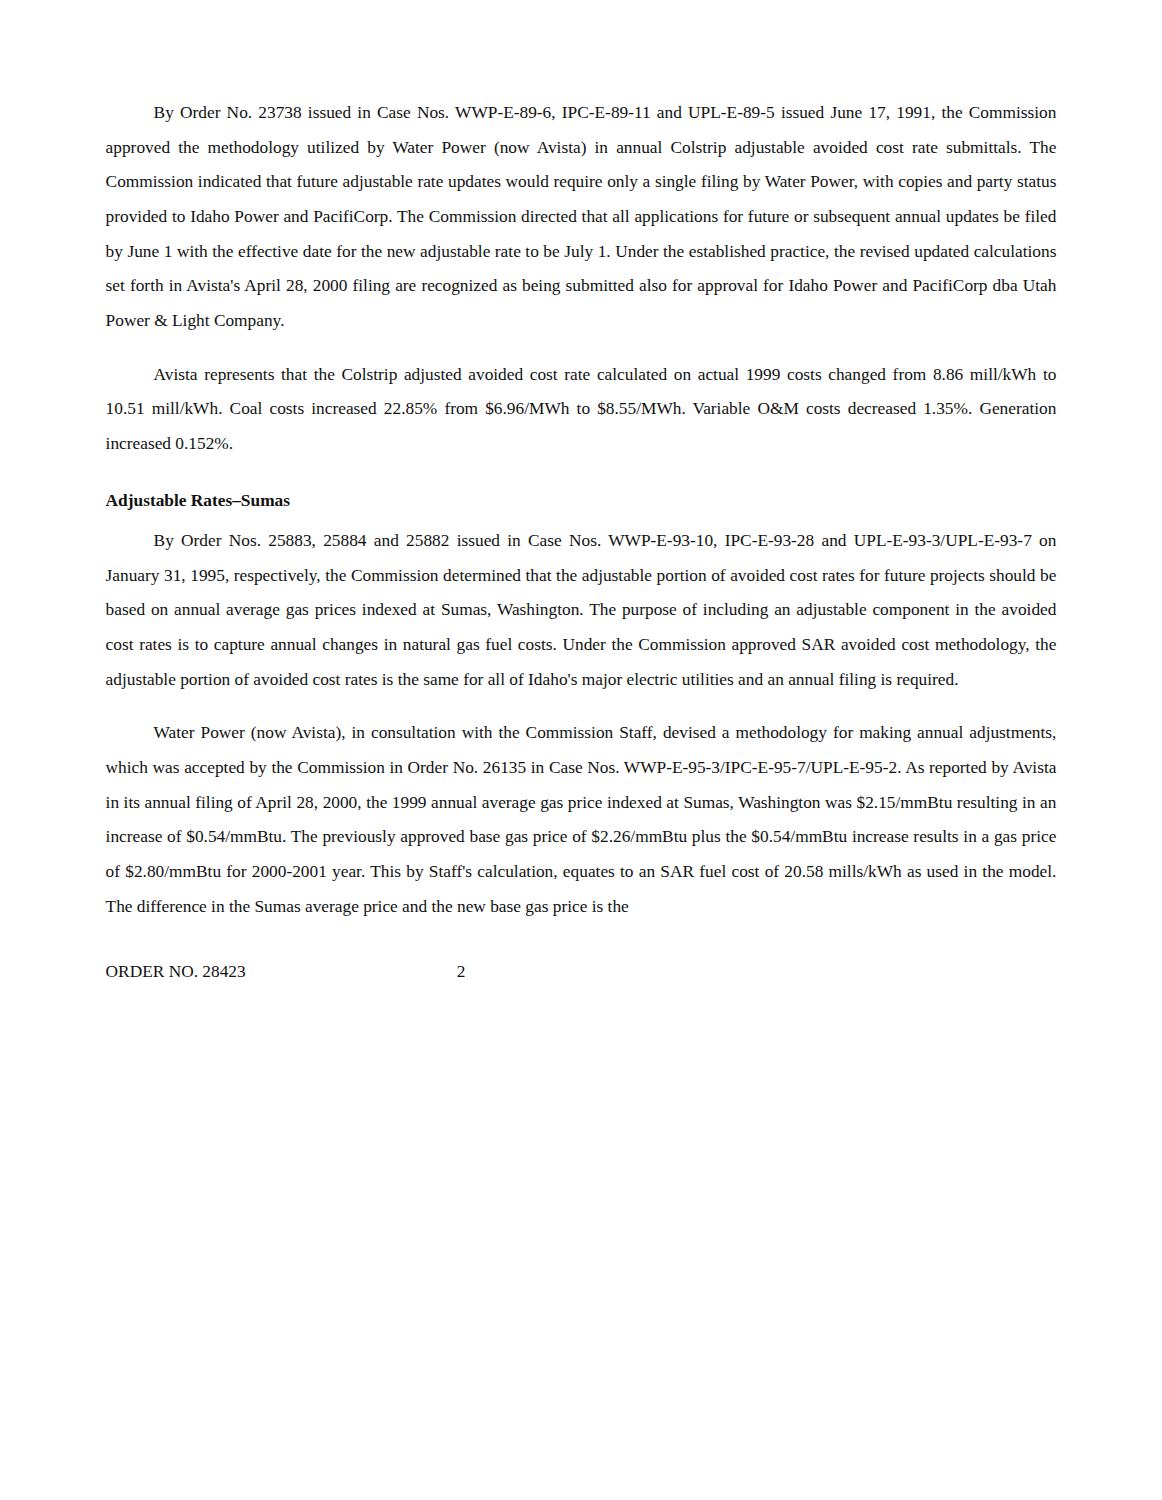By Order No. 23738 issued in Case Nos. WWP-E-89-6, IPC-E-89-11 and UPL-E-89-5 issued June 17, 1991, the Commission approved the methodology utilized by Water Power (now Avista) in annual Colstrip adjustable avoided cost rate submittals. The Commission indicated that future adjustable rate updates would require only a single filing by Water Power, with copies and party status provided to Idaho Power and PacifiCorp. The Commission directed that all applications for future or subsequent annual updates be filed by June 1 with the effective date for the new adjustable rate to be July 1. Under the established practice, the revised updated calculations set forth in Avista's April 28, 2000 filing are recognized as being submitted also for approval for Idaho Power and PacifiCorp dba Utah Power & Light Company.
Avista represents that the Colstrip adjusted avoided cost rate calculated on actual 1999 costs changed from 8.86 mill/kWh to 10.51 mill/kWh. Coal costs increased 22.85% from $6.96/MWh to $8.55/MWh. Variable O&M costs decreased 1.35%. Generation increased 0.152%.
Adjustable Rates–Sumas
By Order Nos. 25883, 25884 and 25882 issued in Case Nos. WWP-E-93-10, IPC-E-93-28 and UPL-E-93-3/UPL-E-93-7 on January 31, 1995, respectively, the Commission determined that the adjustable portion of avoided cost rates for future projects should be based on annual average gas prices indexed at Sumas, Washington. The purpose of including an adjustable component in the avoided cost rates is to capture annual changes in natural gas fuel costs. Under the Commission approved SAR avoided cost methodology, the adjustable portion of avoided cost rates is the same for all of Idaho's major electric utilities and an annual filing is required.
Water Power (now Avista), in consultation with the Commission Staff, devised a methodology for making annual adjustments, which was accepted by the Commission in Order No. 26135 in Case Nos. WWP-E-95-3/IPC-E-95-7/UPL-E-95-2. As reported by Avista in its annual filing of April 28, 2000, the 1999 annual average gas price indexed at Sumas, Washington was $2.15/mmBtu resulting in an increase of $0.54/mmBtu. The previously approved base gas price of $2.26/mmBtu plus the $0.54/mmBtu increase results in a gas price of $2.80/mmBtu for 2000-2001 year. This by Staff's calculation, equates to an SAR fuel cost of 20.58 mills/kWh as used in the model. The difference in the Sumas average price and the new base gas price is the
ORDER NO. 284232